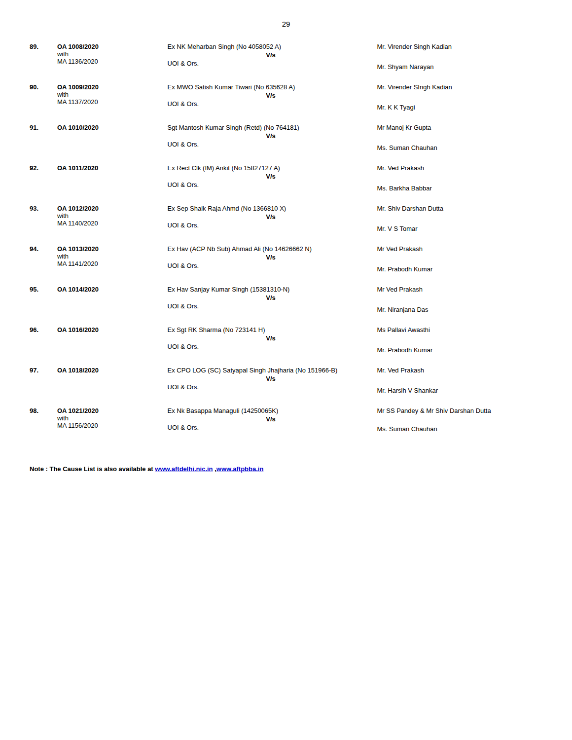29
| 89. | OA 1008/2020 with MA 1136/2020 | Ex NK Meharban Singh (No 4058052 A) V/s UOI & Ors. | Mr. Virender Singh Kadian Mr. Shyam Narayan |
| 90. | OA 1009/2020 with MA 1137/2020 | Ex MWO Satish Kumar Tiwari (No 635628 A) V/s UOI & Ors. | Mr. Virender SIngh Kadian Mr. K K Tyagi |
| 91. | OA 1010/2020 | Sgt Mantosh Kumar Singh (Retd) (No 764181) V/s UOI & Ors. | Mr Manoj Kr Gupta Ms. Suman Chauhan |
| 92. | OA 1011/2020 | Ex Rect Clk (IM) Ankit (No 15827127 A) V/s UOI & Ors. | Mr. Ved Prakash Ms. Barkha Babbar |
| 93. | OA 1012/2020 with MA 1140/2020 | Ex Sep Shaik Raja Ahmd (No 1366810 X) V/s UOI & Ors. | Mr. Shiv Darshan Dutta Mr. V S Tomar |
| 94. | OA 1013/2020 with MA 1141/2020 | Ex Hav (ACP Nb Sub) Ahmad Ali (No 14626662 N) V/s UOI & Ors. | Mr Ved Prakash Mr. Prabodh Kumar |
| 95. | OA 1014/2020 | Ex Hav Sanjay Kumar Singh (15381310-N) V/s UOI & Ors. | Mr Ved Prakash Mr. Niranjana Das |
| 96. | OA 1016/2020 | Ex Sgt RK Sharma (No 723141 H) V/s UOI & Ors. | Ms Pallavi Awasthi Mr. Prabodh Kumar |
| 97. | OA 1018/2020 | Ex CPO LOG (SC) Satyapal Singh Jhajharia (No 151966-B) V/s UOI & Ors. | Mr. Ved Prakash Mr. Harsih V Shankar |
| 98. | OA 1021/2020 with MA 1156/2020 | Ex Nk Basappa Managuli (14250065K) V/s UOI & Ors. | Mr SS Pandey & Mr Shiv Darshan Dutta Ms. Suman Chauhan |
Note : The Cause List is also available at www.aftdelhi.nic.in ,www.aftpbba.in